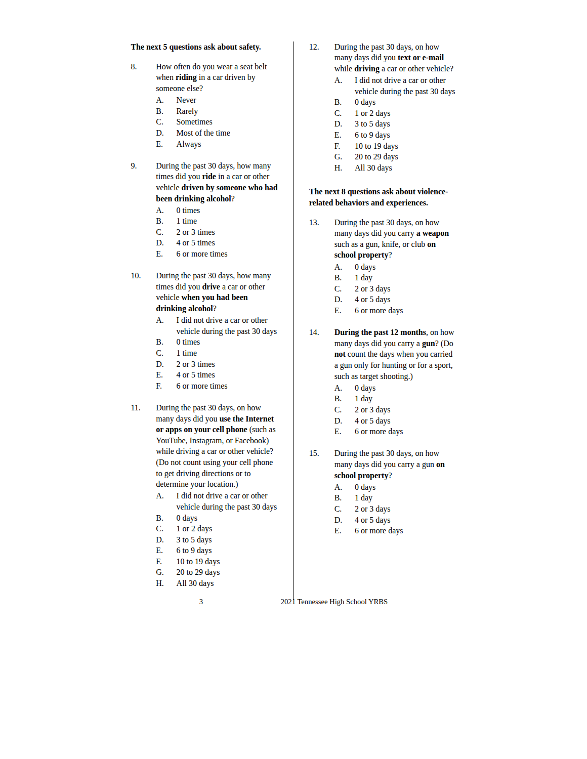The next 5 questions ask about safety.
8.
How often do you wear a seat belt when riding in a car driven by someone else?
A. Never
B. Rarely
C. Sometimes
D. Most of the time
E. Always
9.
During the past 30 days, how many times did you ride in a car or other vehicle driven by someone who had been drinking alcohol?
A. 0 times
B. 1 time
C. 2 or 3 times
D. 4 or 5 times
E. 6 or more times
10.
During the past 30 days, how many times did you drive a car or other vehicle when you had been drinking alcohol?
A. I did not drive a car or other vehicle during the past 30 days
B. 0 times
C. 1 time
D. 2 or 3 times
E. 4 or 5 times
F. 6 or more times
11.
During the past 30 days, on how many days did you use the Internet or apps on your cell phone (such as YouTube, Instagram, or Facebook) while driving a car or other vehicle? (Do not count using your cell phone to get driving directions or to determine your location.)
A. I did not drive a car or other vehicle during the past 30 days
B. 0 days
C. 1 or 2 days
D. 3 to 5 days
E. 6 to 9 days
F. 10 to 19 days
G. 20 to 29 days
H. All 30 days
12.
During the past 30 days, on how many days did you text or e-mail while driving a car or other vehicle?
A. I did not drive a car or other vehicle during the past 30 days
B. 0 days
C. 1 or 2 days
D. 3 to 5 days
E. 6 to 9 days
F. 10 to 19 days
G. 20 to 29 days
H. All 30 days
The next 8 questions ask about violence-related behaviors and experiences.
13.
During the past 30 days, on how many days did you carry a weapon such as a gun, knife, or club on school property?
A. 0 days
B. 1 day
C. 2 or 3 days
D. 4 or 5 days
E. 6 or more days
14.
During the past 12 months, on how many days did you carry a gun? (Do not count the days when you carried a gun only for hunting or for a sport, such as target shooting.)
A. 0 days
B. 1 day
C. 2 or 3 days
D. 4 or 5 days
E. 6 or more days
15.
During the past 30 days, on how many days did you carry a gun on school property?
A. 0 days
B. 1 day
C. 2 or 3 days
D. 4 or 5 days
E. 6 or more days
3 2021 Tennessee High School YRBS